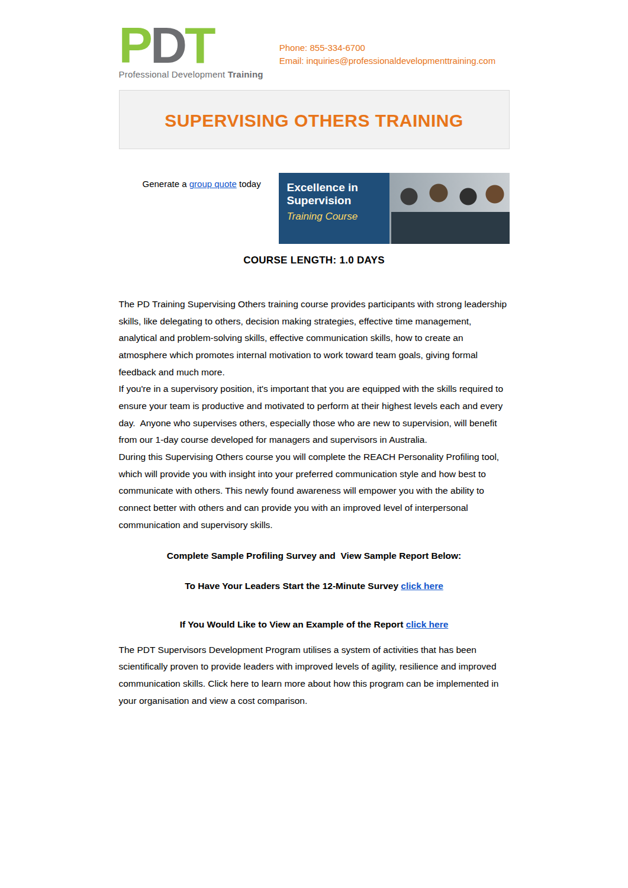PDT
Professional Development Training
Phone: 855-334-6700
Email: inquiries@professionaldevelopmenttraining.com
SUPERVISING OTHERS TRAINING
Generate a group quote today
Excellence in
Supervision
Training Course
COURSE LENGTH: 1.0 DAYS
The PD Training Supervising Others training course provides participants with strong leadership skills, like delegating to others, decision making strategies, effective time management, analytical and problem-solving skills, effective communication skills, how to create an atmosphere which promotes internal motivation to work toward team goals, giving formal feedback and much more.
If you're in a supervisory position, it's important that you are equipped with the skills required to ensure your team is productive and motivated to perform at their highest levels each and every day. Anyone who supervises others, especially those who are new to supervision, will benefit from our 1-day course developed for managers and supervisors in Australia.
During this Supervising Others course you will complete the REACH Personality Profiling tool, which will provide you with insight into your preferred communication style and how best to communicate with others. This newly found awareness will empower you with the ability to connect better with others and can provide you with an improved level of interpersonal communication and supervisory skills.
Complete Sample Profiling Survey and View Sample Report Below:
To Have Your Leaders Start the 12-Minute Survey click here
If You Would Like to View an Example of the Report click here
The PDT Supervisors Development Program utilises a system of activities that has been scientifically proven to provide leaders with improved levels of agility, resilience and improved communication skills. Click here to learn more about how this program can be implemented in your organisation and view a cost comparison.